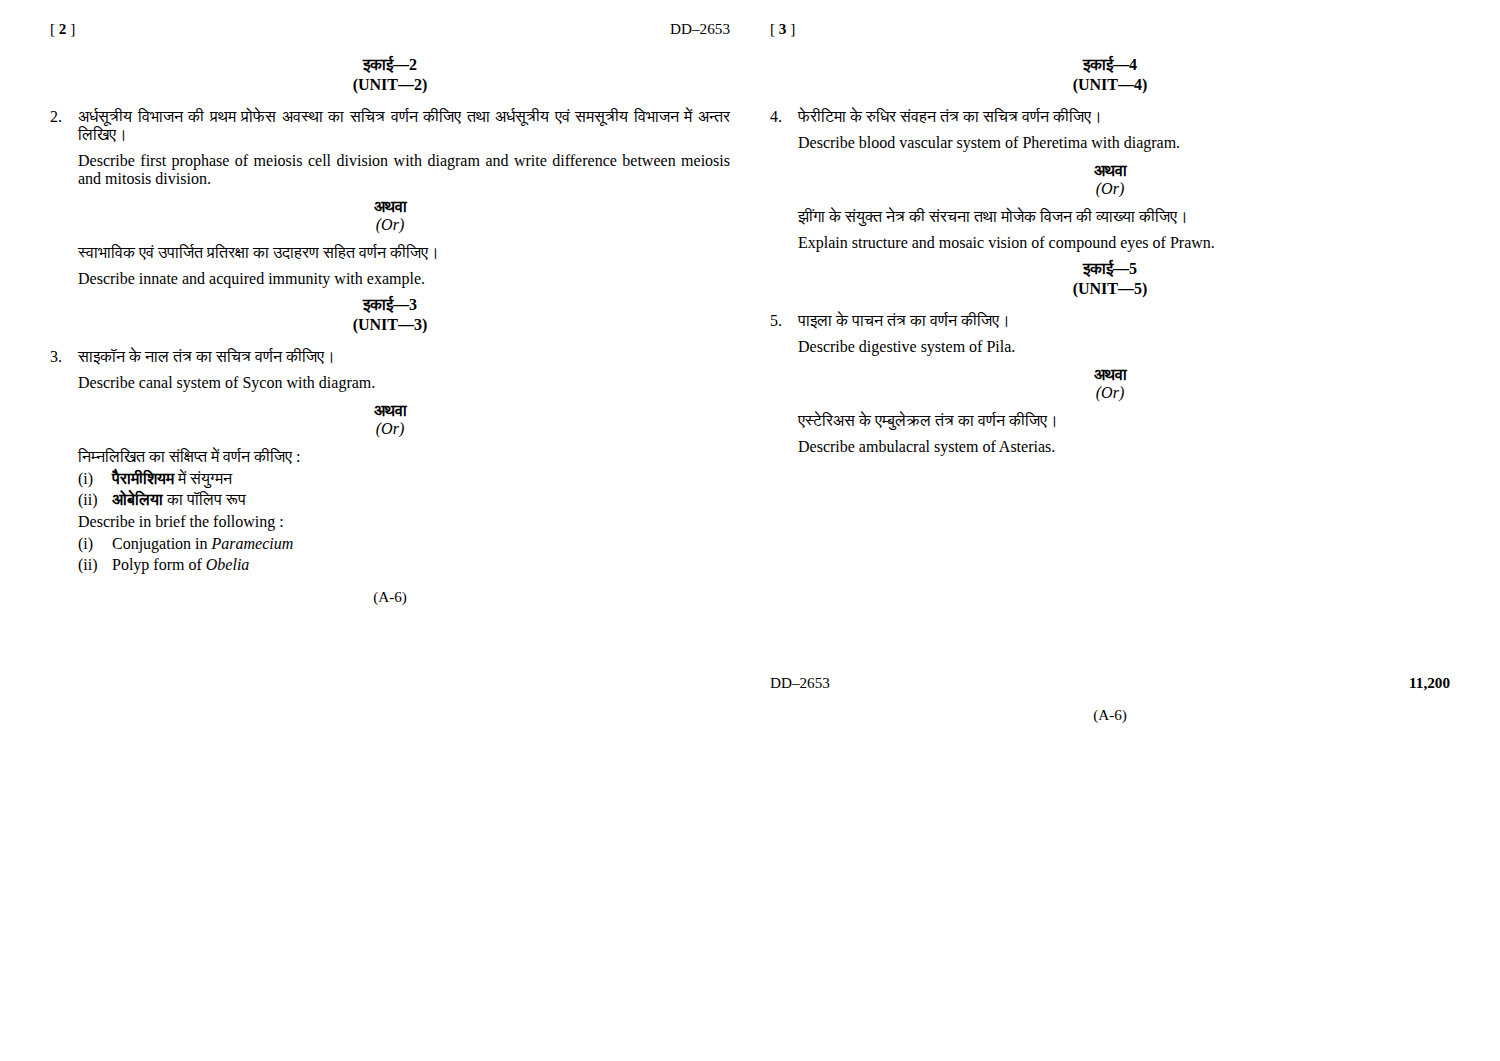[ 2 ] DD–2653
इकाई—2
(UNIT—2)
2.
अर्धसूत्रीय विभाजन की प्रथम प्रोफेस अवस्था का सचित्र वर्णन कीजिए तथा अर्धसूत्रीय एवं समसूत्रीय विभाजन में अन्तर लिखिए।
Describe first prophase of meiosis cell division with diagram and write difference between meiosis and mitosis division.
अथवा
(Or)
स्वाभाविक एवं उपार्जित प्रतिरक्षा का उदाहरण सहित वर्णन कीजिए।
Describe innate and acquired immunity with example.
इकाई—3
(UNIT—3)
3.
साइकॉन के नाल तंत्र का सचित्र वर्णन कीजिए।
Describe canal system of Sycon with diagram.
अथवा
(Or)
निम्नलिखित का संक्षिप्त में वर्णन कीजिए :
(i) पैरामीशियम में संयुग्मन
(ii) ओबेलिया का पॉलिप रूप
Describe in brief the following :
(i) Conjugation in Paramecium
(ii) Polyp form of Obelia
(A-6)
[ 3 ]
इकाई—4
(UNIT—4)
4.
फेरीटिमा के रुधिर संवहन तंत्र का सचित्र वर्णन कीजिए।
Describe blood vascular system of Pheretima with diagram.
अथवा
(Or)
झींगा के संयुक्त नेत्र की संरचना तथा मोजेक विजन की व्याख्या कीजिए।
Explain structure and mosaic vision of compound eyes of Prawn.
इकाई—5
(UNIT—5)
5.
पाइला के पाचन तंत्र का वर्णन कीजिए।
Describe digestive system of Pila.
अथवा
(Or)
एस्टेरिअस के एम्बुलेक्रल तंत्र का वर्णन कीजिए।
Describe ambulacral system of Asterias.
DD–2653 11,200
(A-6)